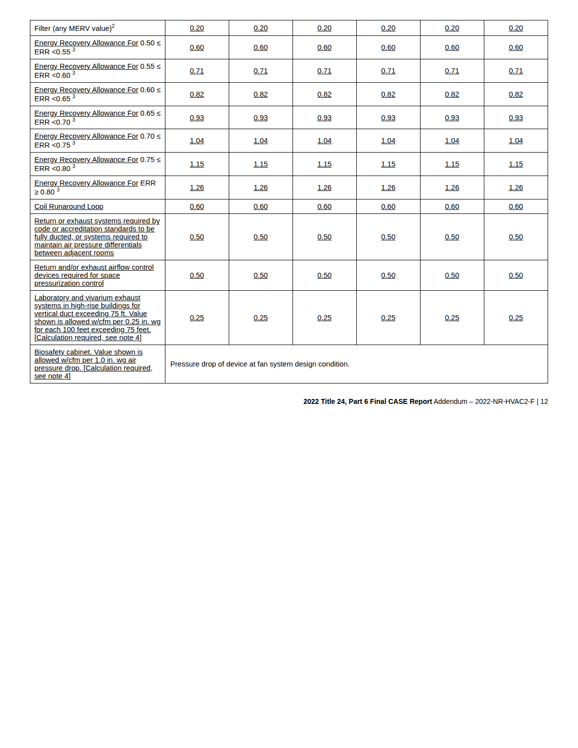| Filter (any MERV value) 2 | 0.20 | 0.20 | 0.20 | 0.20 | 0.20 | 0.20 |
| Energy Recovery Allowance For 0.50 ≤ ERR <0.55 3 | 0.60 | 0.60 | 0.60 | 0.60 | 0.60 | 0.60 |
| Energy Recovery Allowance For 0.55 ≤ ERR <0.60 3 | 0.71 | 0.71 | 0.71 | 0.71 | 0.71 | 0.71 |
| Energy Recovery Allowance For 0.60 ≤ ERR <0.65 3 | 0.82 | 0.82 | 0.82 | 0.82 | 0.82 | 0.82 |
| Energy Recovery Allowance For 0.65 ≤ ERR <0.70 3 | 0.93 | 0.93 | 0.93 | 0.93 | 0.93 | 0.93 |
| Energy Recovery Allowance For 0.70 ≤ ERR <0.75 3 | 1.04 | 1.04 | 1.04 | 1.04 | 1.04 | 1.04 |
| Energy Recovery Allowance For 0.75 ≤ ERR <0.80 3 | 1.15 | 1.15 | 1.15 | 1.15 | 1.15 | 1.15 |
| Energy Recovery Allowance For ERR ≥ 0.80 3 | 1.26 | 1.26 | 1.26 | 1.26 | 1.26 | 1.26 |
| Coil Runaround Loop | 0.60 | 0.60 | 0.60 | 0.60 | 0.60 | 0.60 |
| Return or exhaust systems required by code or accreditation standards to be fully ducted, or systems required to maintain air pressure differentials between adjacent rooms | 0.50 | 0.50 | 0.50 | 0.50 | 0.50 | 0.50 |
| Return and/or exhaust airflow control devices required for space pressurization control | 0.50 | 0.50 | 0.50 | 0.50 | 0.50 | 0.50 |
| Laboratory and vivarium exhaust systems in high-rise buildings for vertical duct exceeding 75 ft. Value shown is allowed w/cfm per 0.25 in. wg for each 100 feet exceeding 75 feet. [Calculation required, see note 4] | 0.25 | 0.25 | 0.25 | 0.25 | 0.25 | 0.25 |
| Biosafety cabinet. Value shown is allowed w/cfm per 1.0 in. wg air pressure drop. [Calculation required, see note 4] | Pressure drop of device at fan system design condition. |
2022 Title 24, Part 6 Final CASE Report Addendum – 2022-NR-HVAC2-F | 12